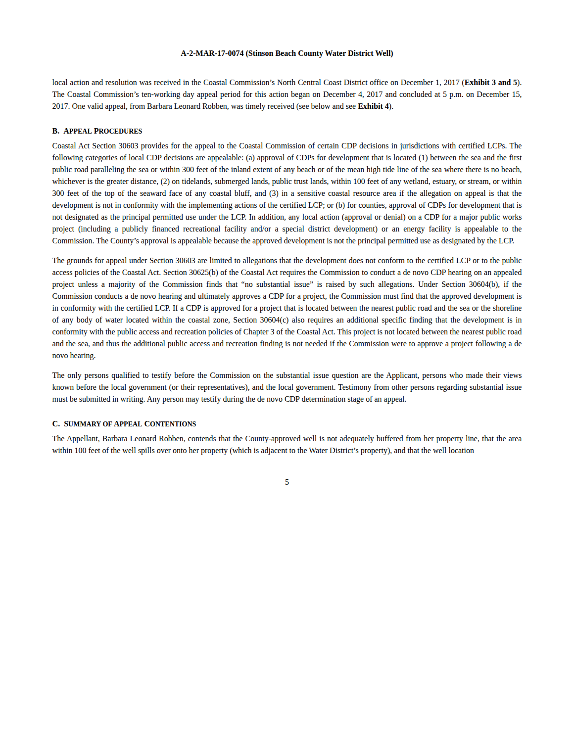A-2-MAR-17-0074 (Stinson Beach County Water District Well)
local action and resolution was received in the Coastal Commission’s North Central Coast District office on December 1, 2017 (Exhibit 3 and 5). The Coastal Commission’s ten-working day appeal period for this action began on December 4, 2017 and concluded at 5 p.m. on December 15, 2017. One valid appeal, from Barbara Leonard Robben, was timely received (see below and see Exhibit 4).
B. APPEAL PROCEDURES
Coastal Act Section 30603 provides for the appeal to the Coastal Commission of certain CDP decisions in jurisdictions with certified LCPs. The following categories of local CDP decisions are appealable: (a) approval of CDPs for development that is located (1) between the sea and the first public road paralleling the sea or within 300 feet of the inland extent of any beach or of the mean high tide line of the sea where there is no beach, whichever is the greater distance, (2) on tidelands, submerged lands, public trust lands, within 100 feet of any wetland, estuary, or stream, or within 300 feet of the top of the seaward face of any coastal bluff, and (3) in a sensitive coastal resource area if the allegation on appeal is that the development is not in conformity with the implementing actions of the certified LCP; or (b) for counties, approval of CDPs for development that is not designated as the principal permitted use under the LCP. In addition, any local action (approval or denial) on a CDP for a major public works project (including a publicly financed recreational facility and/or a special district development) or an energy facility is appealable to the Commission. The County’s approval is appealable because the approved development is not the principal permitted use as designated by the LCP.
The grounds for appeal under Section 30603 are limited to allegations that the development does not conform to the certified LCP or to the public access policies of the Coastal Act. Section 30625(b) of the Coastal Act requires the Commission to conduct a de novo CDP hearing on an appealed project unless a majority of the Commission finds that “no substantial issue” is raised by such allegations. Under Section 30604(b), if the Commission conducts a de novo hearing and ultimately approves a CDP for a project, the Commission must find that the approved development is in conformity with the certified LCP. If a CDP is approved for a project that is located between the nearest public road and the sea or the shoreline of any body of water located within the coastal zone, Section 30604(c) also requires an additional specific finding that the development is in conformity with the public access and recreation policies of Chapter 3 of the Coastal Act. This project is not located between the nearest public road and the sea, and thus the additional public access and recreation finding is not needed if the Commission were to approve a project following a de novo hearing.
The only persons qualified to testify before the Commission on the substantial issue question are the Applicant, persons who made their views known before the local government (or their representatives), and the local government. Testimony from other persons regarding substantial issue must be submitted in writing. Any person may testify during the de novo CDP determination stage of an appeal.
C. SUMMARY OF APPEAL CONTENTIONS
The Appellant, Barbara Leonard Robben, contends that the County-approved well is not adequately buffered from her property line, that the area within 100 feet of the well spills over onto her property (which is adjacent to the Water District’s property), and that the well location
5